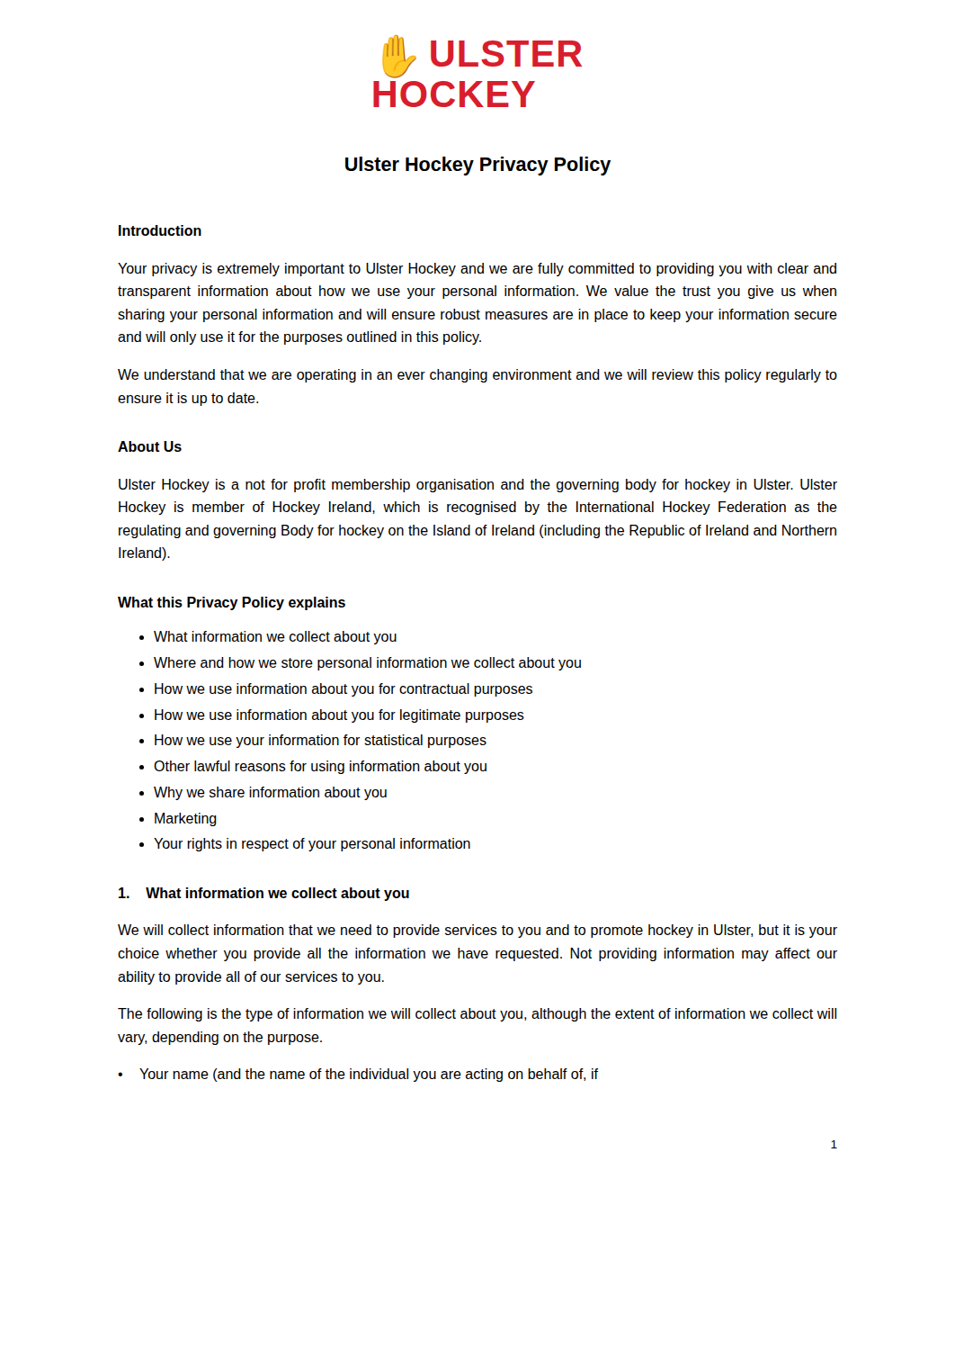✋ULSTER
HOCKEY
Ulster Hockey Privacy Policy
Introduction
Your privacy is extremely important to Ulster Hockey and we are fully committed to providing you with clear and transparent information about how we use your personal information. We value the trust you give us when sharing your personal information and will ensure robust measures are in place to keep your information secure and will only use it for the purposes outlined in this policy.
We understand that we are operating in an ever changing environment and we will review this policy regularly to ensure it is up to date.
About Us
Ulster Hockey is a not for profit membership organisation and the governing body for hockey in Ulster. Ulster Hockey is member of Hockey Ireland, which is recognised by the International Hockey Federation as the regulating and governing Body for hockey on the Island of Ireland (including the Republic of Ireland and Northern Ireland).
What this Privacy Policy explains
What information we collect about you
Where and how we store personal information we collect about you
How we use information about you for contractual purposes
How we use information about you for legitimate purposes
How we use your information for statistical purposes
Other lawful reasons for using information about you
Why we share information about you
Marketing
Your rights in respect of your personal information
What information we collect about you
We will collect information that we need to provide services to you and to promote hockey in Ulster, but it is your choice whether you provide all the information we have requested. Not providing information may affect our ability to provide all of our services to you.
The following is the type of information we will collect about you, although the extent of information we collect will vary, depending on the purpose.
Your name (and the name of the individual you are acting on behalf of, if
1